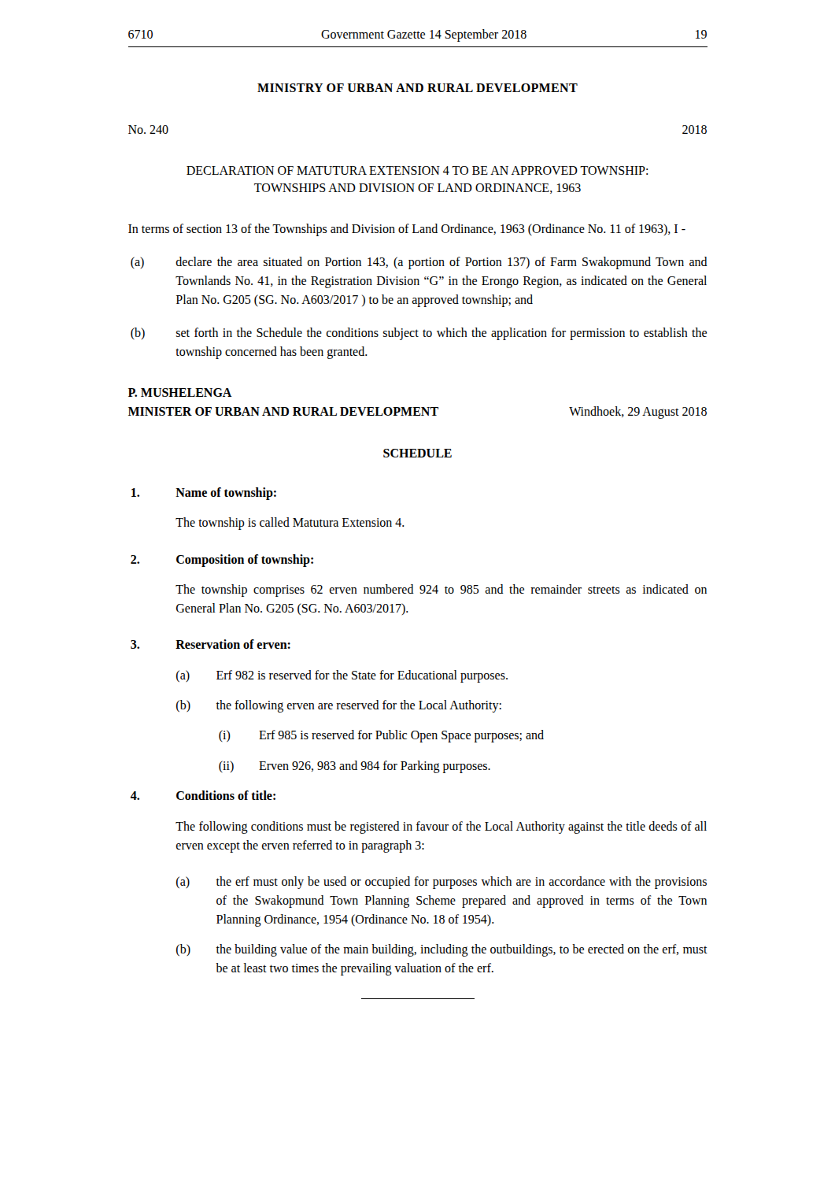6710 Government Gazette 14 September 2018 19
Ministry of Urban and Rural Development
No. 240 2018
Declaration of Matutura Extension 4 to be an approved township:
Townships and Division of Land Ordinance, 1963
In terms of section 13 of the Townships and Division of Land Ordinance, 1963 (Ordinance No. 11 of 1963), I -
(a)
declare the area situated on Portion 143, (a portion of Portion 137) of Farm Swakopmund Town and Townlands No. 41, in the Registration Division “G” in the Erongo Region, as indicated on the General Plan No. G205 (SG. No. A603/2017 ) to be an approved township; and
(b)
set forth in the Schedule the conditions subject to which the application for permission to establish the township concerned has been granted.
P. Mushelenga
Minister of Urban and Rural Development Windhoek, 29 August 2018
Schedule
1.
Name of township:
The township is called Matutura Extension 4.
2.
Composition of township:
The township comprises 62 erven numbered 924 to 985 and the remainder streets as indicated on General Plan No. G205 (SG. No. A603/2017).
3.
Reservation of erven:
(a)
Erf 982 is reserved for the State for Educational purposes.
(b)
the following erven are reserved for the Local Authority:
(i)
Erf 985 is reserved for Public Open Space purposes; and
(ii)
Erven 926, 983 and 984 for Parking purposes.
4.
Conditions of title:
The following conditions must be registered in favour of the Local Authority against the title deeds of all erven except the erven referred to in paragraph 3:
(a)
the erf must only be used or occupied for purposes which are in accordance with the provisions of the Swakopmund Town Planning Scheme prepared and approved in terms of the Town Planning Ordinance, 1954 (Ordinance No. 18 of 1954).
(b)
the building value of the main building, including the outbuildings, to be erected on the erf, must be at least two times the prevailing valuation of the erf.